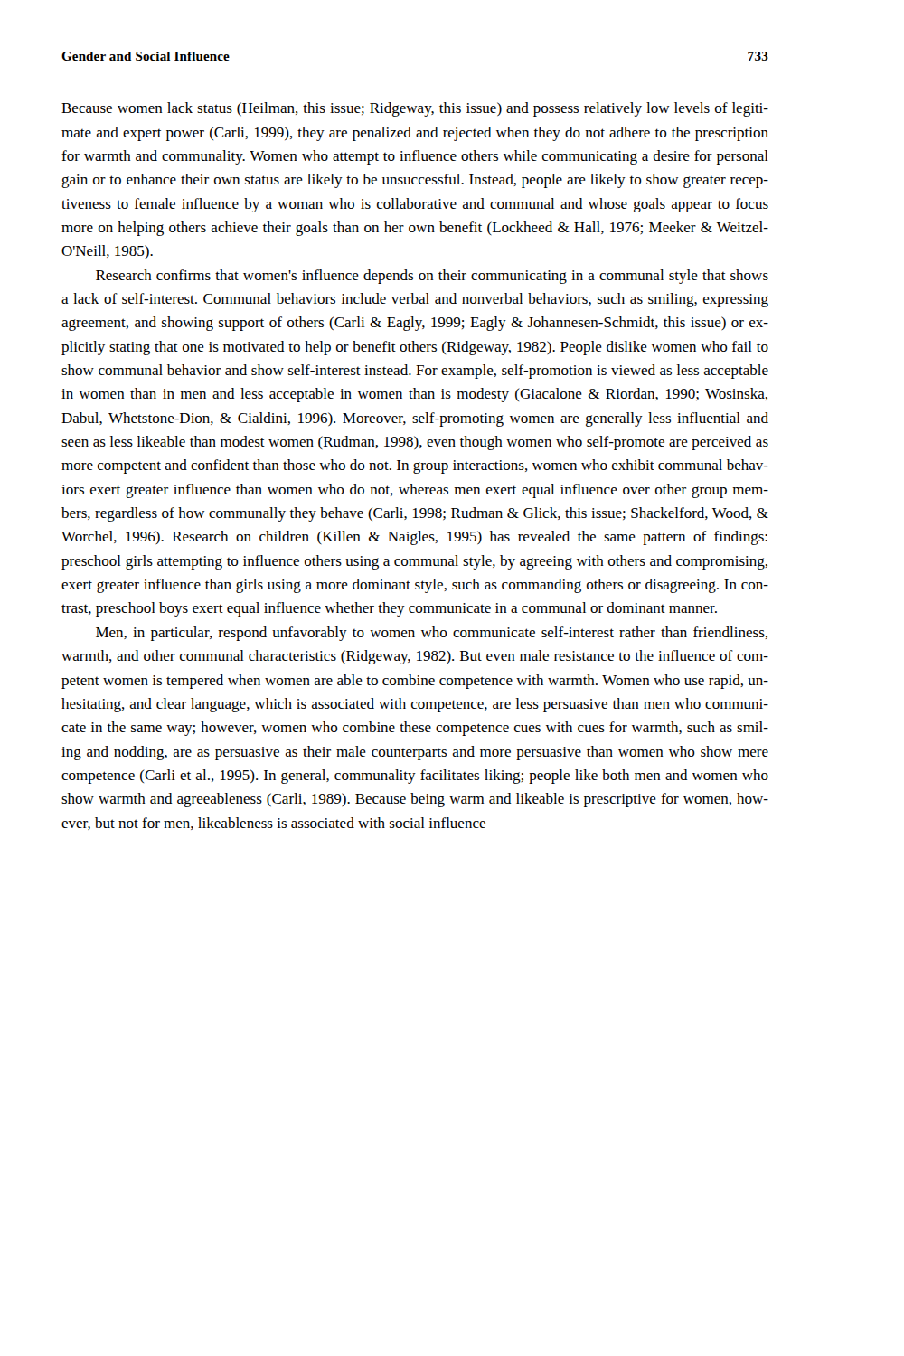Gender and Social Influence 733
Because women lack status (Heilman, this issue; Ridgeway, this issue) and possess relatively low levels of legitimate and expert power (Carli, 1999), they are penalized and rejected when they do not adhere to the prescription for warmth and communality. Women who attempt to influence others while communicating a desire for personal gain or to enhance their own status are likely to be unsuccessful. Instead, people are likely to show greater receptiveness to female influence by a woman who is collaborative and communal and whose goals appear to focus more on helping others achieve their goals than on her own benefit (Lockheed & Hall, 1976; Meeker & Weitzel-O'Neill, 1985).
Research confirms that women's influence depends on their communicating in a communal style that shows a lack of self-interest. Communal behaviors include verbal and nonverbal behaviors, such as smiling, expressing agreement, and showing support of others (Carli & Eagly, 1999; Eagly & Johannesen-Schmidt, this issue) or explicitly stating that one is motivated to help or benefit others (Ridgeway, 1982). People dislike women who fail to show communal behavior and show self-interest instead. For example, self-promotion is viewed as less acceptable in women than in men and less acceptable in women than is modesty (Giacalone & Riordan, 1990; Wosinska, Dabul, Whetstone-Dion, & Cialdini, 1996). Moreover, self-promoting women are generally less influential and seen as less likeable than modest women (Rudman, 1998), even though women who self-promote are perceived as more competent and confident than those who do not. In group interactions, women who exhibit communal behaviors exert greater influence than women who do not, whereas men exert equal influence over other group members, regardless of how communally they behave (Carli, 1998; Rudman & Glick, this issue; Shackelford, Wood, & Worchel, 1996). Research on children (Killen & Naigles, 1995) has revealed the same pattern of findings: preschool girls attempting to influence others using a communal style, by agreeing with others and compromising, exert greater influence than girls using a more dominant style, such as commanding others or disagreeing. In contrast, preschool boys exert equal influence whether they communicate in a communal or dominant manner.
Men, in particular, respond unfavorably to women who communicate self-interest rather than friendliness, warmth, and other communal characteristics (Ridgeway, 1982). But even male resistance to the influence of competent women is tempered when women are able to combine competence with warmth. Women who use rapid, unhesitating, and clear language, which is associated with competence, are less persuasive than men who communicate in the same way; however, women who combine these competence cues with cues for warmth, such as smiling and nodding, are as persuasive as their male counterparts and more persuasive than women who show mere competence (Carli et al., 1995). In general, communality facilitates liking; people like both men and women who show warmth and agreeableness (Carli, 1989). Because being warm and likeable is prescriptive for women, however, but not for men, likeableness is associated with social influence